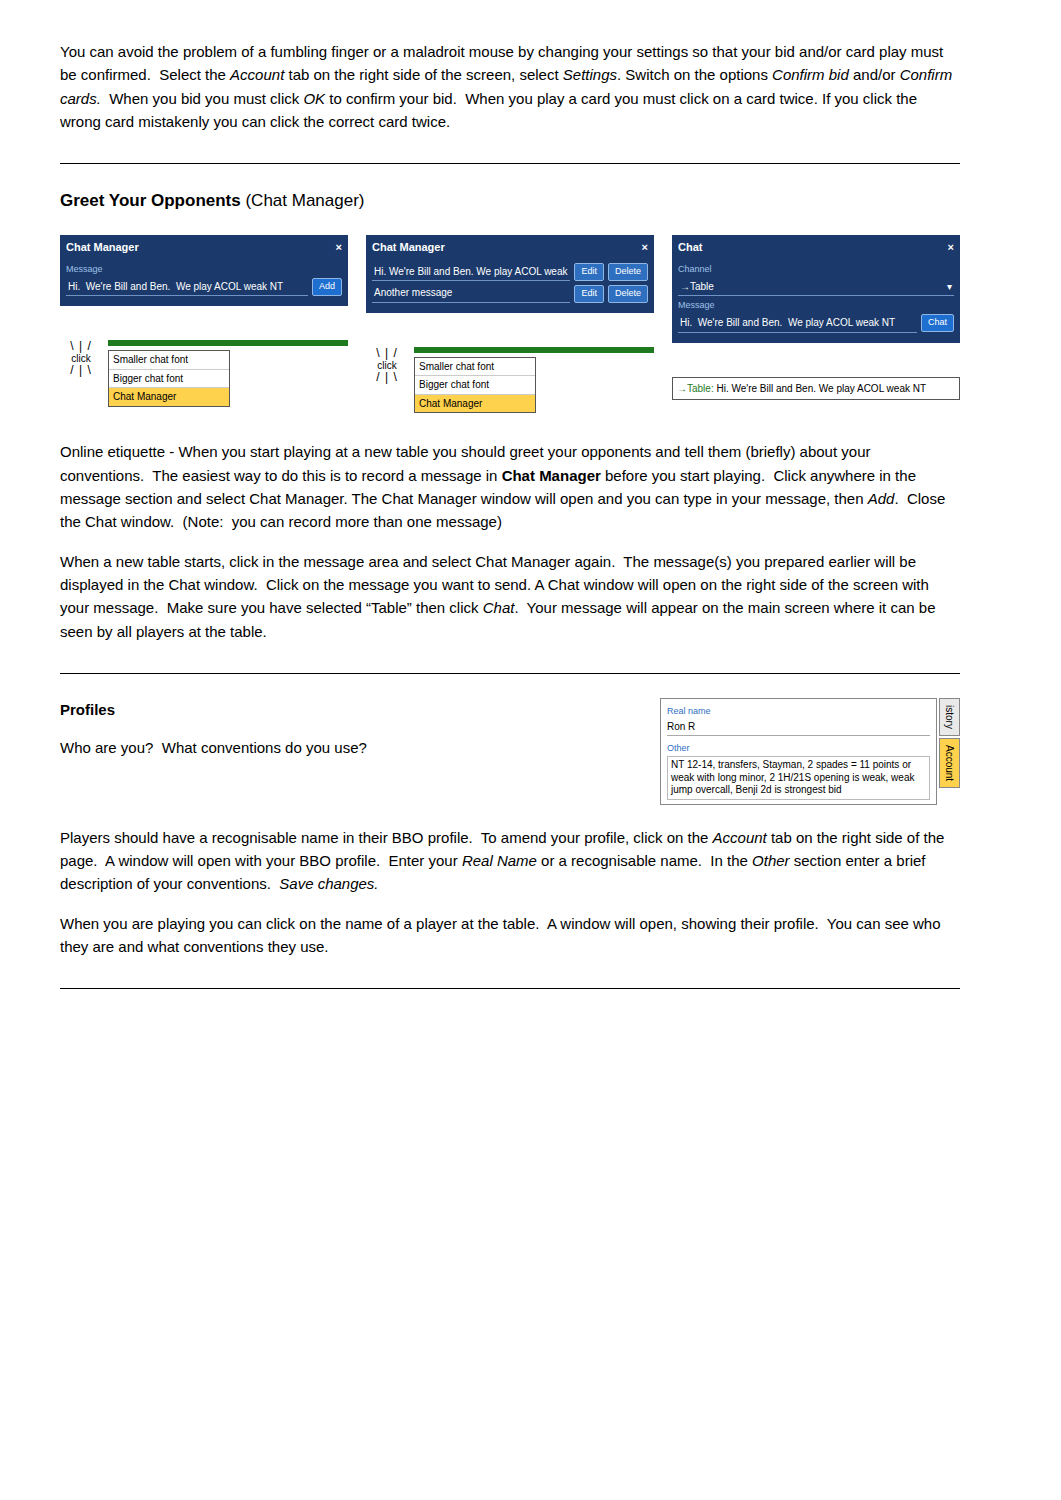You can avoid the problem of a fumbling finger or a maladroit mouse by changing your settings so that your bid and/or card play must be confirmed. Select the Account tab on the right side of the screen, select Settings. Switch on the options Confirm bid and/or Confirm cards. When you bid you must click OK to confirm your bid. When you play a card you must click on a card twice. If you click the wrong card mistakenly you can click the correct card twice.
Greet Your Opponents (Chat Manager)
Chat Manager×
Message
Hi. We're Bill and Ben. We play ACOL weak NT
Add
\ | /
click
/ | \
Smaller chat font
Bigger chat font
Chat Manager
Chat Manager×
Hi. We're Bill and Ben. We play ACOL weak NT
Edit Delete
Another message
Edit Delete
\ | /
click
/ | \
Smaller chat font
Bigger chat font
Chat Manager
Chat×
Channel
→Table▾
Message
Hi. We're Bill and Ben. We play ACOL weak NT
Chat
→Table: Hi. We're Bill and Ben. We play ACOL weak NT
Online etiquette - When you start playing at a new table you should greet your opponents and tell them (briefly) about your conventions. The easiest way to do this is to record a message in Chat Manager before you start playing. Click anywhere in the message section and select Chat Manager. The Chat Manager window will open and you can type in your message, then Add. Close the Chat window. (Note: you can record more than one message)
When a new table starts, click in the message area and select Chat Manager again. The message(s) you prepared earlier will be displayed in the Chat window. Click on the message you want to send. A Chat window will open on the right side of the screen with your message. Make sure you have selected “Table” then click Chat. Your message will appear on the main screen where it can be seen by all players at the table.
Profiles
Who are you? What conventions do you use?
Real name
Ron R
Other
NT 12-14, transfers, Stayman, 2 spades = 11 points or weak with long minor, 2 1H/21S opening is weak, weak jump overcall, Benji 2d is strongest bid
istory
Account
Players should have a recognisable name in their BBO profile. To amend your profile, click on the Account tab on the right side of the page. A window will open with your BBO profile. Enter your Real Name or a recognisable name. In the Other section enter a brief description of your conventions. Save changes.
When you are playing you can click on the name of a player at the table. A window will open, showing their profile. You can see who they are and what conventions they use.